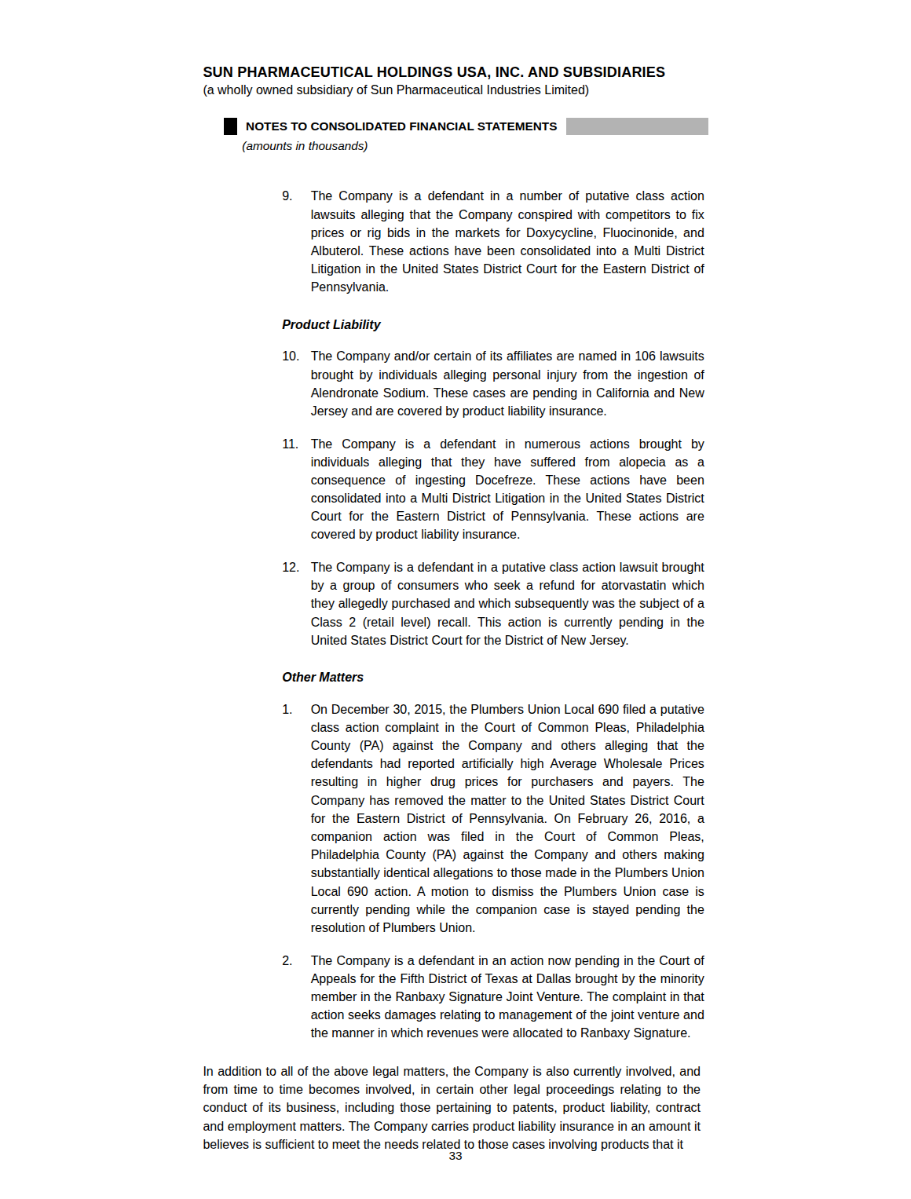SUN PHARMACEUTICAL HOLDINGS USA, INC. AND SUBSIDIARIES
(a wholly owned subsidiary of Sun Pharmaceutical Industries Limited)
NOTES TO CONSOLIDATED FINANCIAL STATEMENTS
(amounts in thousands)
9. The Company is a defendant in a number of putative class action lawsuits alleging that the Company conspired with competitors to fix prices or rig bids in the markets for Doxycycline, Fluocinonide, and Albuterol. These actions have been consolidated into a Multi District Litigation in the United States District Court for the Eastern District of Pennsylvania.
Product Liability
10. The Company and/or certain of its affiliates are named in 106 lawsuits brought by individuals alleging personal injury from the ingestion of Alendronate Sodium. These cases are pending in California and New Jersey and are covered by product liability insurance.
11. The Company is a defendant in numerous actions brought by individuals alleging that they have suffered from alopecia as a consequence of ingesting Docefreze. These actions have been consolidated into a Multi District Litigation in the United States District Court for the Eastern District of Pennsylvania. These actions are covered by product liability insurance.
12. The Company is a defendant in a putative class action lawsuit brought by a group of consumers who seek a refund for atorvastatin which they allegedly purchased and which subsequently was the subject of a Class 2 (retail level) recall. This action is currently pending in the United States District Court for the District of New Jersey.
Other Matters
1. On December 30, 2015, the Plumbers Union Local 690 filed a putative class action complaint in the Court of Common Pleas, Philadelphia County (PA) against the Company and others alleging that the defendants had reported artificially high Average Wholesale Prices resulting in higher drug prices for purchasers and payers. The Company has removed the matter to the United States District Court for the Eastern District of Pennsylvania. On February 26, 2016, a companion action was filed in the Court of Common Pleas, Philadelphia County (PA) against the Company and others making substantially identical allegations to those made in the Plumbers Union Local 690 action. A motion to dismiss the Plumbers Union case is currently pending while the companion case is stayed pending the resolution of Plumbers Union.
2. The Company is a defendant in an action now pending in the Court of Appeals for the Fifth District of Texas at Dallas brought by the minority member in the Ranbaxy Signature Joint Venture. The complaint in that action seeks damages relating to management of the joint venture and the manner in which revenues were allocated to Ranbaxy Signature.
In addition to all of the above legal matters, the Company is also currently involved, and from time to time becomes involved, in certain other legal proceedings relating to the conduct of its business, including those pertaining to patents, product liability, contract and employment matters. The Company carries product liability insurance in an amount it believes is sufficient to meet the needs related to those cases involving products that it
33